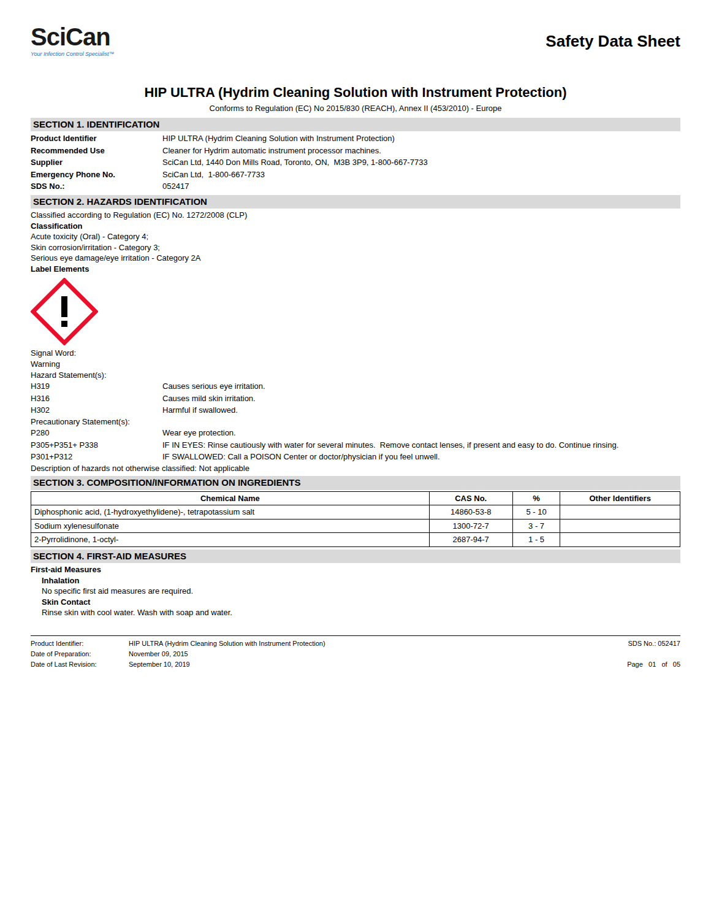Sci Can
Your Infection Control Specialist™
Safety Data Sheet
HIP ULTRA (Hydrim Cleaning Solution with Instrument Protection)
Conforms to Regulation (EC) No 2015/830 (REACH), Annex II (453/2010) - Europe
SECTION 1. IDENTIFICATION
| Product Identifier | HIP ULTRA (Hydrim Cleaning Solution with Instrument Protection) |
| Recommended Use | Cleaner for Hydrim automatic instrument processor machines. |
| Supplier | SciCan Ltd, 1440 Don Mills Road, Toronto, ON, M3B 3P9, 1-800-667-7733 |
| Emergency Phone No. | SciCan Ltd, 1-800-667-7733 |
| SDS No.: | 052417 |
SECTION 2. HAZARDS IDENTIFICATION
Classified according to Regulation (EC) No. 1272/2008 (CLP)
Classification
Acute toxicity (Oral) - Category 4;
Skin corrosion/irritation - Category 3;
Serious eye damage/eye irritation - Category 2A
Label Elements
Signal Word:
Warning
Hazard Statement(s):
| H319 | Causes serious eye irritation. |
| H316 | Causes mild skin irritation. |
| H302 | Harmful if swallowed. |
Precautionary Statement(s):
| P280 | Wear eye protection. |
| P305+P351+ P338 | IF IN EYES: Rinse cautiously with water for several minutes. Remove contact lenses, if present and easy to do. Continue rinsing. |
| P301+P312 | IF SWALLOWED: Call a POISON Center or doctor/physician if you feel unwell. |
Description of hazards not otherwise classified: Not applicable
SECTION 3. COMPOSITION/INFORMATION ON INGREDIENTS
| Chemical Name | CAS No. | % | Other Identifiers |
| --- | --- | --- | --- |
| Diphosphonic acid, (1-hydroxyethylidene)-, tetrapotassium salt | 14860-53-8 | 5 - 10 | |
| Sodium xylenesulfonate | 1300-72-7 | 3 - 7 | |
| 2-Pyrrolidinone, 1-octyl- | 2687-94-7 | 1 - 5 | |
SECTION 4. FIRST-AID MEASURES
First-aid Measures
Inhalation
No specific first aid measures are required.
Skin Contact
Rinse skin with cool water. Wash with soap and water.
| Product Identifier: | HIP ULTRA (Hydrim Cleaning Solution with Instrument Protection) | SDS No.: 052417 |
| Date of Preparation: | November 09, 2015 | |
| Date of Last Revision: | September 10, 2019 | Page 01 of 05 |